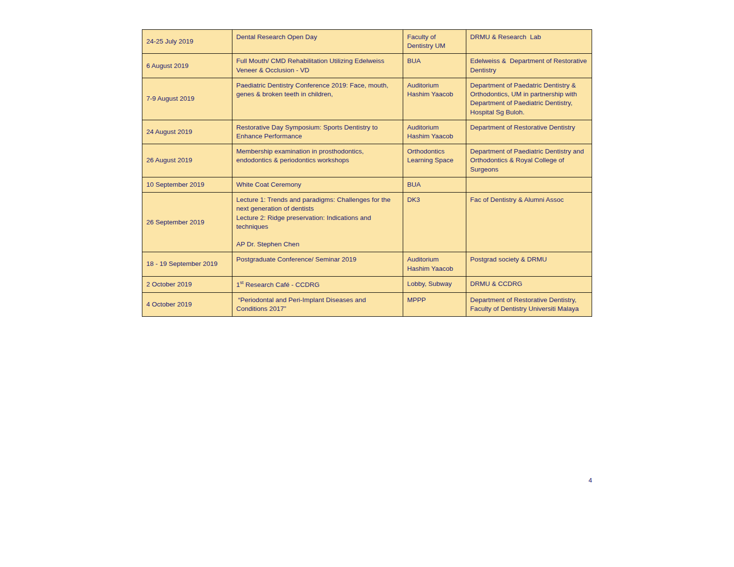| 24-25 July 2019 | Dental Research Open Day | Faculty of Dentistry UM | DRMU & Research Lab |
| 6 August 2019 | Full Mouth/ CMD Rehabilitation Utilizing Edelweiss Veneer & Occlusion - VD | BUA | Edelweiss & Department of Restorative Dentistry |
| 7-9 August 2019 | Paediatric Dentistry Conference 2019: Face, mouth, genes & broken teeth in children, | Auditorium Hashim Yaacob | Department of Paedatric Dentistry & Orthodontics, UM in partnership with Department of Paediatric Dentistry, Hospital Sg Buloh. |
| 24 August 2019 | Restorative Day Symposium: Sports Dentistry to Enhance Performance | Auditorium Hashim Yaacob | Department of Restorative Dentistry |
| 26 August 2019 | Membership examination in prosthodontics, endodontics & periodontics workshops | Orthodontics Learning Space | Department of Paediatric Dentistry and Orthodontics & Royal College of Surgeons |
| 10 September 2019 | White Coat Ceremony | BUA | |
| 26 September 2019 | Lecture 1: Trends and paradigms: Challenges for the next generation of dentists Lecture 2: Ridge preservation: Indications and techniques AP Dr. Stephen Chen | DK3 | Fac of Dentistry & Alumni Assoc |
| 18 - 19 September 2019 | Postgraduate Conference/ Seminar 2019 | Auditorium Hashim Yaacob | Postgrad society & DRMU |
| 2 October 2019 | 1 st Research Café - CCDRG | Lobby, Subway | DRMU & CCDRG |
| 4 October 2019 | “Periodontal and Peri-Implant Diseases and Conditions 2017” | MPPP | Department of Restorative Dentistry, Faculty of Dentistry Universiti Malaya |
4